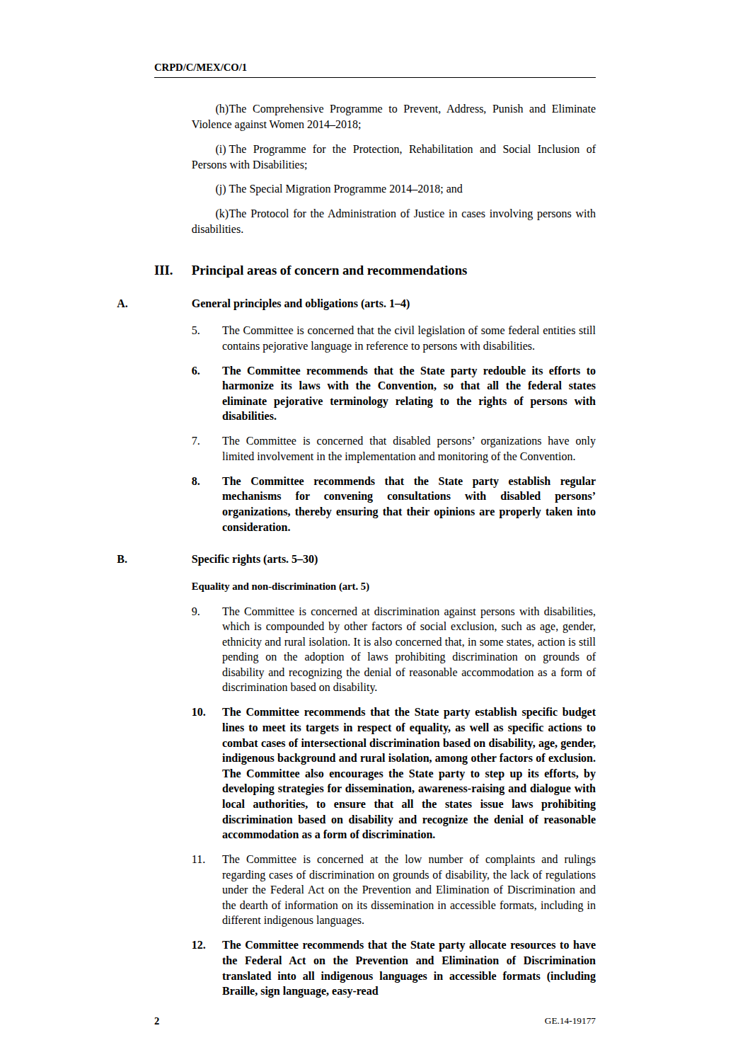CRPD/C/MEX/CO/1
(h) The Comprehensive Programme to Prevent, Address, Punish and Eliminate Violence against Women 2014–2018;
(i) The Programme for the Protection, Rehabilitation and Social Inclusion of Persons with Disabilities;
(j) The Special Migration Programme 2014–2018; and
(k) The Protocol for the Administration of Justice in cases involving persons with disabilities.
III. Principal areas of concern and recommendations
A. General principles and obligations (arts. 1–4)
5. The Committee is concerned that the civil legislation of some federal entities still contains pejorative language in reference to persons with disabilities.
6. The Committee recommends that the State party redouble its efforts to harmonize its laws with the Convention, so that all the federal states eliminate pejorative terminology relating to the rights of persons with disabilities.
7. The Committee is concerned that disabled persons’ organizations have only limited involvement in the implementation and monitoring of the Convention.
8. The Committee recommends that the State party establish regular mechanisms for convening consultations with disabled persons’ organizations, thereby ensuring that their opinions are properly taken into consideration.
B. Specific rights (arts. 5–30)
Equality and non-discrimination (art. 5)
9. The Committee is concerned at discrimination against persons with disabilities, which is compounded by other factors of social exclusion, such as age, gender, ethnicity and rural isolation. It is also concerned that, in some states, action is still pending on the adoption of laws prohibiting discrimination on grounds of disability and recognizing the denial of reasonable accommodation as a form of discrimination based on disability.
10. The Committee recommends that the State party establish specific budget lines to meet its targets in respect of equality, as well as specific actions to combat cases of intersectional discrimination based on disability, age, gender, indigenous background and rural isolation, among other factors of exclusion. The Committee also encourages the State party to step up its efforts, by developing strategies for dissemination, awareness-raising and dialogue with local authorities, to ensure that all the states issue laws prohibiting discrimination based on disability and recognize the denial of reasonable accommodation as a form of discrimination.
11. The Committee is concerned at the low number of complaints and rulings regarding cases of discrimination on grounds of disability, the lack of regulations under the Federal Act on the Prevention and Elimination of Discrimination and the dearth of information on its dissemination in accessible formats, including in different indigenous languages.
12. The Committee recommends that the State party allocate resources to have the Federal Act on the Prevention and Elimination of Discrimination translated into all indigenous languages in accessible formats (including Braille, sign language, easy-read
2 GE.14-19177